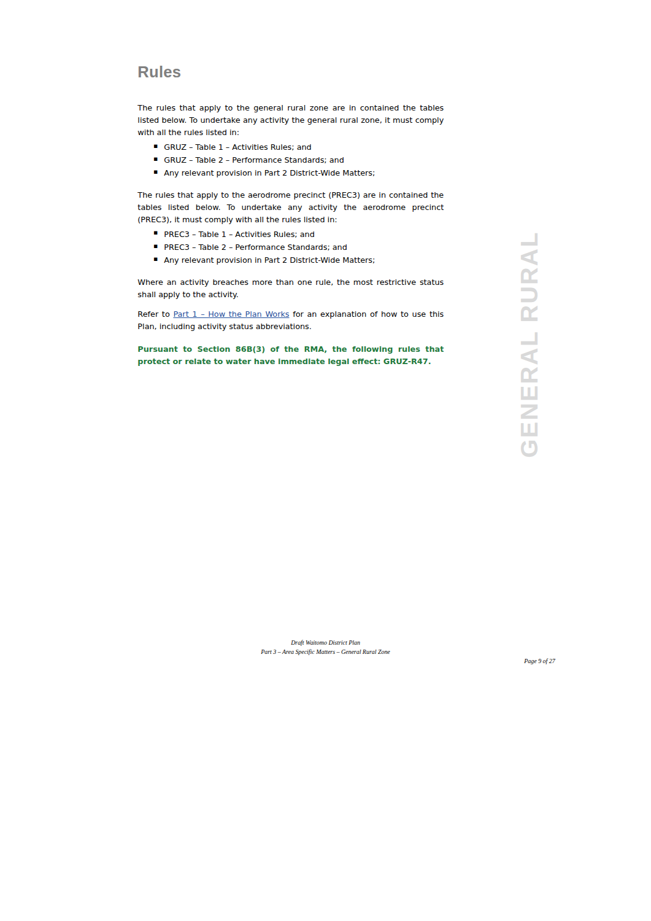General Rural
Rules
The rules that apply to the general rural zone are in contained the tables listed below. To undertake any activity the general rural zone, it must comply with all the rules listed in:
GRUZ – Table 1 – Activities Rules; and
GRUZ – Table 2 – Performance Standards; and
Any relevant provision in Part 2 District-Wide Matters;
The rules that apply to the aerodrome precinct (PREC3) are in contained the tables listed below. To undertake any activity the aerodrome precinct (PREC3), it must comply with all the rules listed in:
PREC3 – Table 1 – Activities Rules; and
PREC3 – Table 2 – Performance Standards; and
Any relevant provision in Part 2 District-Wide Matters;
Where an activity breaches more than one rule, the most restrictive status shall apply to the activity.
Refer to Part 1 – How the Plan Works for an explanation of how to use this Plan, including activity status abbreviations.
Pursuant to Section 86B(3) of the RMA, the following rules that protect or relate to water have immediate legal effect: GRUZ-R47.
Draft Waitomo District Plan
Part 3 – Area Specific Matters – General Rural Zone Page 9 of 27